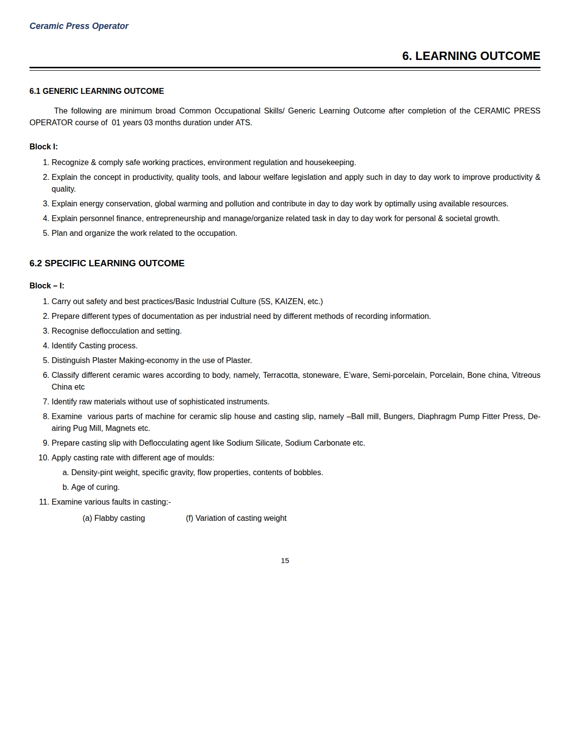Ceramic Press Operator
6. LEARNING OUTCOME
6.1 GENERIC LEARNING OUTCOME
The following are minimum broad Common Occupational Skills/ Generic Learning Outcome after completion of the CERAMIC PRESS OPERATOR course of 01 years 03 months duration under ATS.
Block I:
Recognize & comply safe working practices, environment regulation and housekeeping.
Explain the concept in productivity, quality tools, and labour welfare legislation and apply such in day to day work to improve productivity & quality.
Explain energy conservation, global warming and pollution and contribute in day to day work by optimally using available resources.
Explain personnel finance, entrepreneurship and manage/organize related task in day to day work for personal & societal growth.
Plan and organize the work related to the occupation.
6.2 SPECIFIC LEARNING OUTCOME
Block – I:
Carry out safety and best practices/Basic Industrial Culture (5S, KAIZEN, etc.)
Prepare different types of documentation as per industrial need by different methods of recording information.
Recognise deflocculation and setting.
Identify Casting process.
Distinguish Plaster Making-economy in the use of Plaster.
Classify different ceramic wares according to body, namely, Terracotta, stoneware, E’ware, Semi-porcelain, Porcelain, Bone china, Vitreous China etc
Identify raw materials without use of sophisticated instruments.
Examine various parts of machine for ceramic slip house and casting slip, namely –Ball mill, Bungers, Diaphragm Pump Fitter Press, De-airing Pug Mill, Magnets etc.
Prepare casting slip with Deflocculating agent like Sodium Silicate, Sodium Carbonate etc.
Apply casting rate with different age of moulds:
Density-pint weight, specific gravity, flow properties, contents of bobbles.
Age of curing.
Examine various faults in casting:-
| (a) Flabby casting | (f) Variation of casting weight |
15